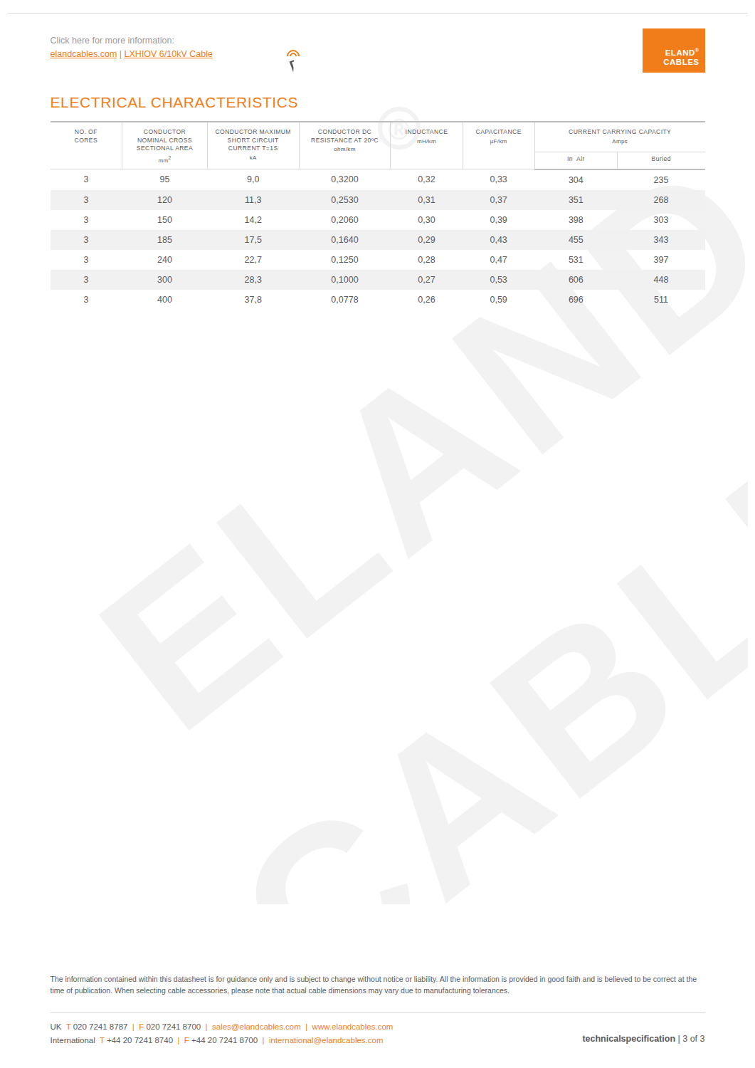ELAND CABLES
®
Click here for more information:
elandcables.com | LXHIOV 6/10kV Cable
ELAND®
CABLES
ELECTRICAL CHARACTERISTICS
| NO. OF CORES | CONDUCTOR NOMINAL CROSS SECTIONAL AREA mm 2 | CONDUCTOR MAXIMUM SHORT CIRCUIT CURRENT T=1S kA | CONDUCTOR DC RESISTANCE AT 20ºC ohm/km | INDUCTANCE mH/km | CAPACITANCE µF/km | CURRENT CARRYING CAPACITY Amps |
| --- | --- | --- | --- | --- | --- | --- |
| In Air | Buried |
| 3 | 95 | 9,0 | 0,3200 | 0,32 | 0,33 | 304 | 235 |
| 3 | 120 | 11,3 | 0,2530 | 0,31 | 0,37 | 351 | 268 |
| 3 | 150 | 14,2 | 0,2060 | 0,30 | 0,39 | 398 | 303 |
| 3 | 185 | 17,5 | 0,1640 | 0,29 | 0,43 | 455 | 343 |
| 3 | 240 | 22,7 | 0,1250 | 0,28 | 0,47 | 531 | 397 |
| 3 | 300 | 28,3 | 0,1000 | 0,27 | 0,53 | 606 | 448 |
| 3 | 400 | 37,8 | 0,0778 | 0,26 | 0,59 | 696 | 511 |
The information contained within this datasheet is for guidance only and is subject to change without notice or liability. All the information is provided in good faith and is believed to be correct at the time of publication. When selecting cable accessories, please note that actual cable dimensions may vary due to manufacturing tolerances.
UK T 020 7241 8787 | F 020 7241 8700 | sales@elandcables.com | www.elandcables.com
International T +44 20 7241 8740 | F +44 20 7241 8700 | international@elandcables.com
technicalspecification | 3 of 3